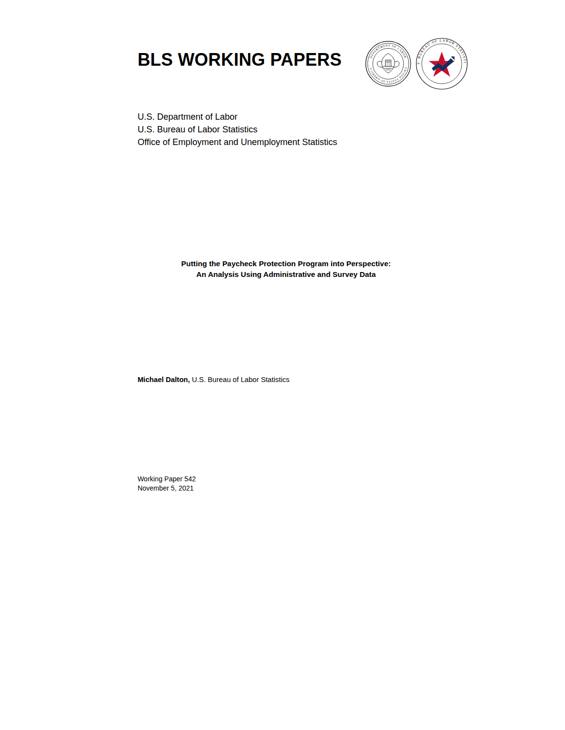BLS WORKING PAPERS
DEPARTMENT OF LABOR UNITED STATES OF AMERICA U.S. BUREAU OF LABOR STATISTICS
U.S. Department of Labor
U.S. Bureau of Labor Statistics
Office of Employment and Unemployment Statistics
Putting the Paycheck Protection Program into Perspective:
An Analysis Using Administrative and Survey Data
Michael Dalton, U.S. Bureau of Labor Statistics
Working Paper 542
November 5, 2021